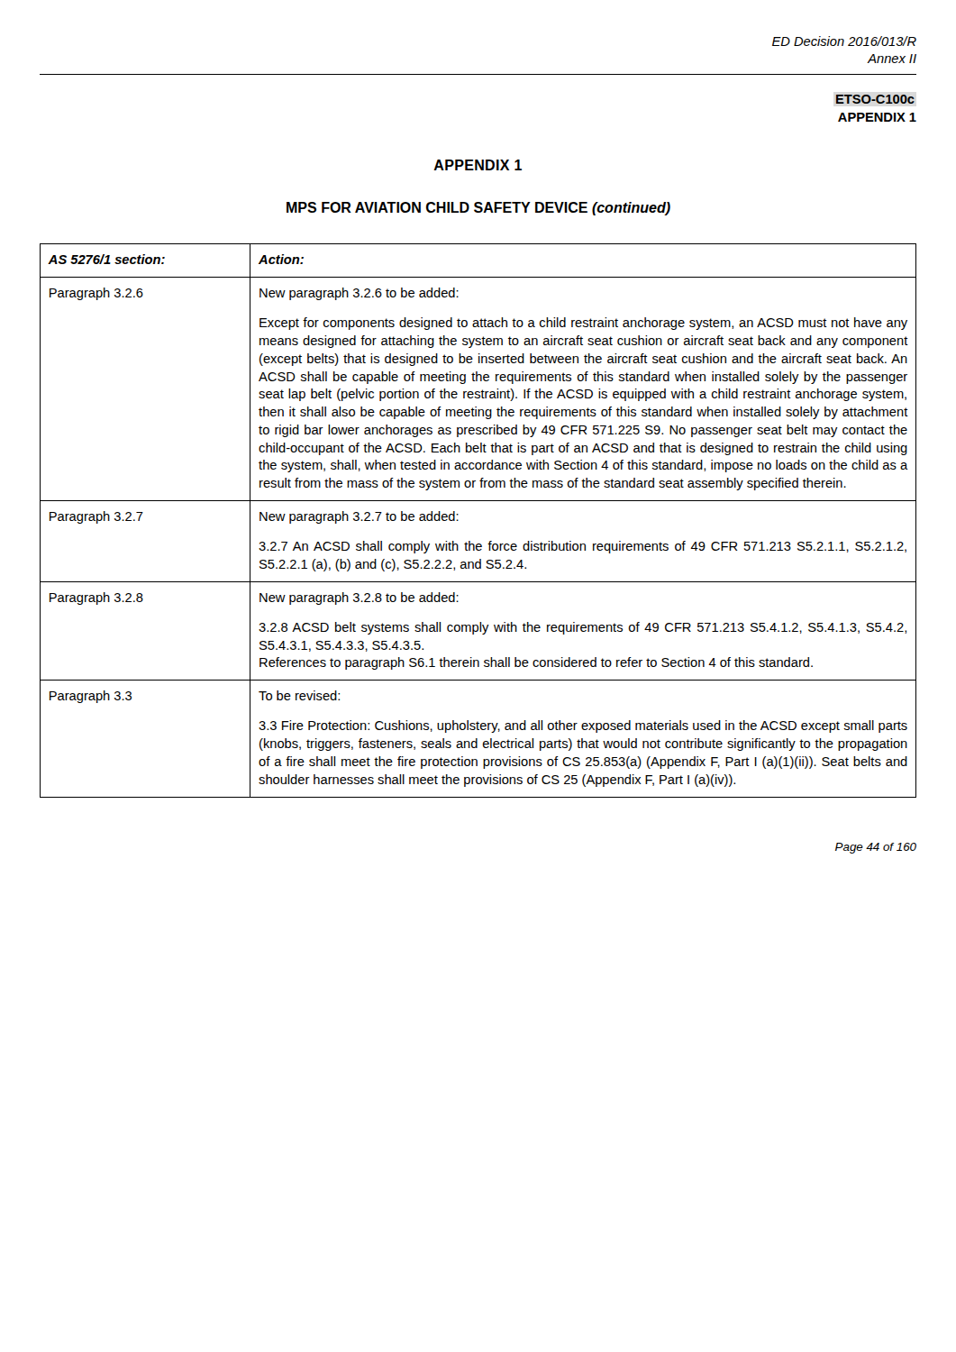ED Decision 2016/013/R Annex II
ETSO-C100c APPENDIX 1
APPENDIX 1
MPS FOR AVIATION CHILD SAFETY DEVICE (continued)
| AS 5276/1 section: | Action: |
| --- | --- |
| Paragraph 3.2.6 | New paragraph 3.2.6 to be added: Except for components designed to attach to a child restraint anchorage system, an ACSD must not have any means designed for attaching the system to an aircraft seat cushion or aircraft seat back and any component (except belts) that is designed to be inserted between the aircraft seat cushion and the aircraft seat back. An ACSD shall be capable of meeting the requirements of this standard when installed solely by the passenger seat lap belt (pelvic portion of the restraint). If the ACSD is equipped with a child restraint anchorage system, then it shall also be capable of meeting the requirements of this standard when installed solely by attachment to rigid bar lower anchorages as prescribed by 49 CFR 571.225 S9. No passenger seat belt may contact the child-occupant of the ACSD. Each belt that is part of an ACSD and that is designed to restrain the child using the system, shall, when tested in accordance with Section 4 of this standard, impose no loads on the child as a result from the mass of the system or from the mass of the standard seat assembly specified therein. |
| Paragraph 3.2.7 | New paragraph 3.2.7 to be added: 3.2.7 An ACSD shall comply with the force distribution requirements of 49 CFR 571.213 S5.2.1.1, S5.2.1.2, S5.2.2.1 (a), (b) and (c), S5.2.2.2, and S5.2.4. |
| Paragraph 3.2.8 | New paragraph 3.2.8 to be added: 3.2.8 ACSD belt systems shall comply with the requirements of 49 CFR 571.213 S5.4.1.2, S5.4.1.3, S5.4.2, S5.4.3.1, S5.4.3.3, S5.4.3.5. References to paragraph S6.1 therein shall be considered to refer to Section 4 of this standard. |
| Paragraph 3.3 | To be revised: 3.3 Fire Protection: Cushions, upholstery, and all other exposed materials used in the ACSD except small parts (knobs, triggers, fasteners, seals and electrical parts) that would not contribute significantly to the propagation of a fire shall meet the fire protection provisions of CS 25.853(a) (Appendix F, Part I (a)(1)(ii)). Seat belts and shoulder harnesses shall meet the provisions of CS 25 (Appendix F, Part I (a)(iv)). |
Page 44 of 160